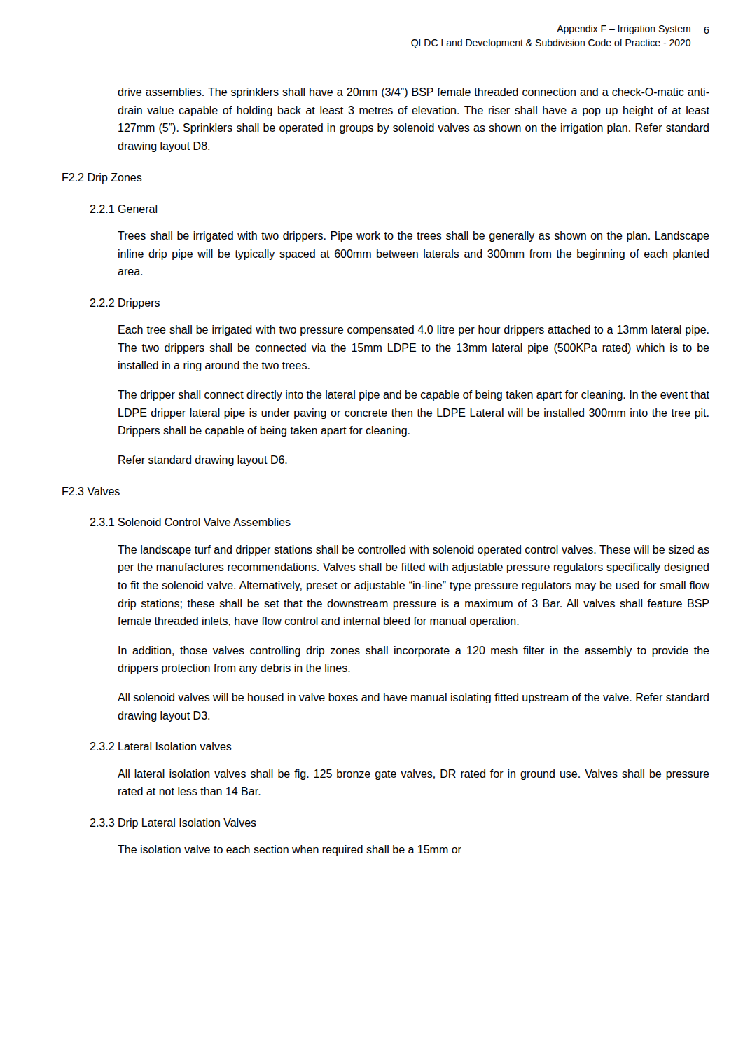Appendix F – Irrigation System
QLDC Land Development & Subdivision Code of Practice - 2020
6
drive assemblies. The sprinklers shall have a 20mm (3/4”) BSP female threaded connection and a check-O-matic anti-drain value capable of holding back at least 3 metres of elevation. The riser shall have a pop up height of at least 127mm (5”). Sprinklers shall be operated in groups by solenoid valves as shown on the irrigation plan. Refer standard drawing layout D8.
F2.2 Drip Zones
2.2.1 General
Trees shall be irrigated with two drippers. Pipe work to the trees shall be generally as shown on the plan. Landscape inline drip pipe will be typically spaced at 600mm between laterals and 300mm from the beginning of each planted area.
2.2.2 Drippers
Each tree shall be irrigated with two pressure compensated 4.0 litre per hour drippers attached to a 13mm lateral pipe. The two drippers shall be connected via the 15mm LDPE to the 13mm lateral pipe (500KPa rated) which is to be installed in a ring around the two trees.
The dripper shall connect directly into the lateral pipe and be capable of being taken apart for cleaning. In the event that LDPE dripper lateral pipe is under paving or concrete then the LDPE Lateral will be installed 300mm into the tree pit. Drippers shall be capable of being taken apart for cleaning.
Refer standard drawing layout D6.
F2.3 Valves
2.3.1 Solenoid Control Valve Assemblies
The landscape turf and dripper stations shall be controlled with solenoid operated control valves. These will be sized as per the manufactures recommendations. Valves shall be fitted with adjustable pressure regulators specifically designed to fit the solenoid valve. Alternatively, preset or adjustable “in-line” type pressure regulators may be used for small flow drip stations; these shall be set that the downstream pressure is a maximum of 3 Bar. All valves shall feature BSP female threaded inlets, have flow control and internal bleed for manual operation.
In addition, those valves controlling drip zones shall incorporate a 120 mesh filter in the assembly to provide the drippers protection from any debris in the lines.
All solenoid valves will be housed in valve boxes and have manual isolating fitted upstream of the valve. Refer standard drawing layout D3.
2.3.2 Lateral Isolation valves
All lateral isolation valves shall be fig. 125 bronze gate valves, DR rated for in ground use. Valves shall be pressure rated at not less than 14 Bar.
2.3.3 Drip Lateral Isolation Valves
The isolation valve to each section when required shall be a 15mm or